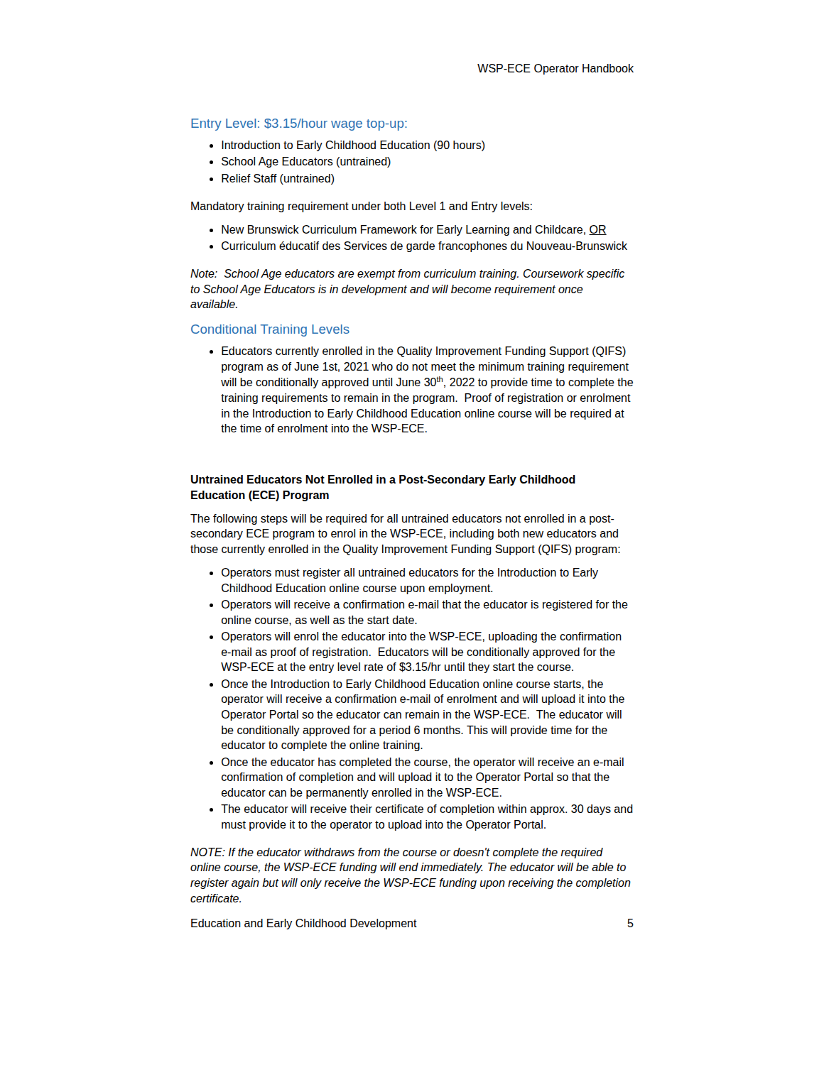WSP-ECE Operator Handbook
Entry Level: $3.15/hour wage top-up:
Introduction to Early Childhood Education (90 hours)
School Age Educators (untrained)
Relief Staff (untrained)
Mandatory training requirement under both Level 1 and Entry levels:
New Brunswick Curriculum Framework for Early Learning and Childcare, OR
Curriculum éducatif des Services de garde francophones du Nouveau-Brunswick
Note: School Age educators are exempt from curriculum training. Coursework specific to School Age Educators is in development and will become requirement once available.
Conditional Training Levels
Educators currently enrolled in the Quality Improvement Funding Support (QIFS) program as of June 1st, 2021 who do not meet the minimum training requirement will be conditionally approved until June 30th, 2022 to provide time to complete the training requirements to remain in the program. Proof of registration or enrolment in the Introduction to Early Childhood Education online course will be required at the time of enrolment into the WSP-ECE.
Untrained Educators Not Enrolled in a Post-Secondary Early Childhood Education (ECE) Program
The following steps will be required for all untrained educators not enrolled in a post-secondary ECE program to enrol in the WSP-ECE, including both new educators and those currently enrolled in the Quality Improvement Funding Support (QIFS) program:
Operators must register all untrained educators for the Introduction to Early Childhood Education online course upon employment.
Operators will receive a confirmation e-mail that the educator is registered for the online course, as well as the start date.
Operators will enrol the educator into the WSP-ECE, uploading the confirmation e-mail as proof of registration. Educators will be conditionally approved for the WSP-ECE at the entry level rate of $3.15/hr until they start the course.
Once the Introduction to Early Childhood Education online course starts, the operator will receive a confirmation e-mail of enrolment and will upload it into the Operator Portal so the educator can remain in the WSP-ECE. The educator will be conditionally approved for a period 6 months. This will provide time for the educator to complete the online training.
Once the educator has completed the course, the operator will receive an e-mail confirmation of completion and will upload it to the Operator Portal so that the educator can be permanently enrolled in the WSP-ECE.
The educator will receive their certificate of completion within approx. 30 days and must provide it to the operator to upload into the Operator Portal.
NOTE: If the educator withdraws from the course or doesn't complete the required online course, the WSP-ECE funding will end immediately. The educator will be able to register again but will only receive the WSP-ECE funding upon receiving the completion certificate.
Education and Early Childhood Development 5